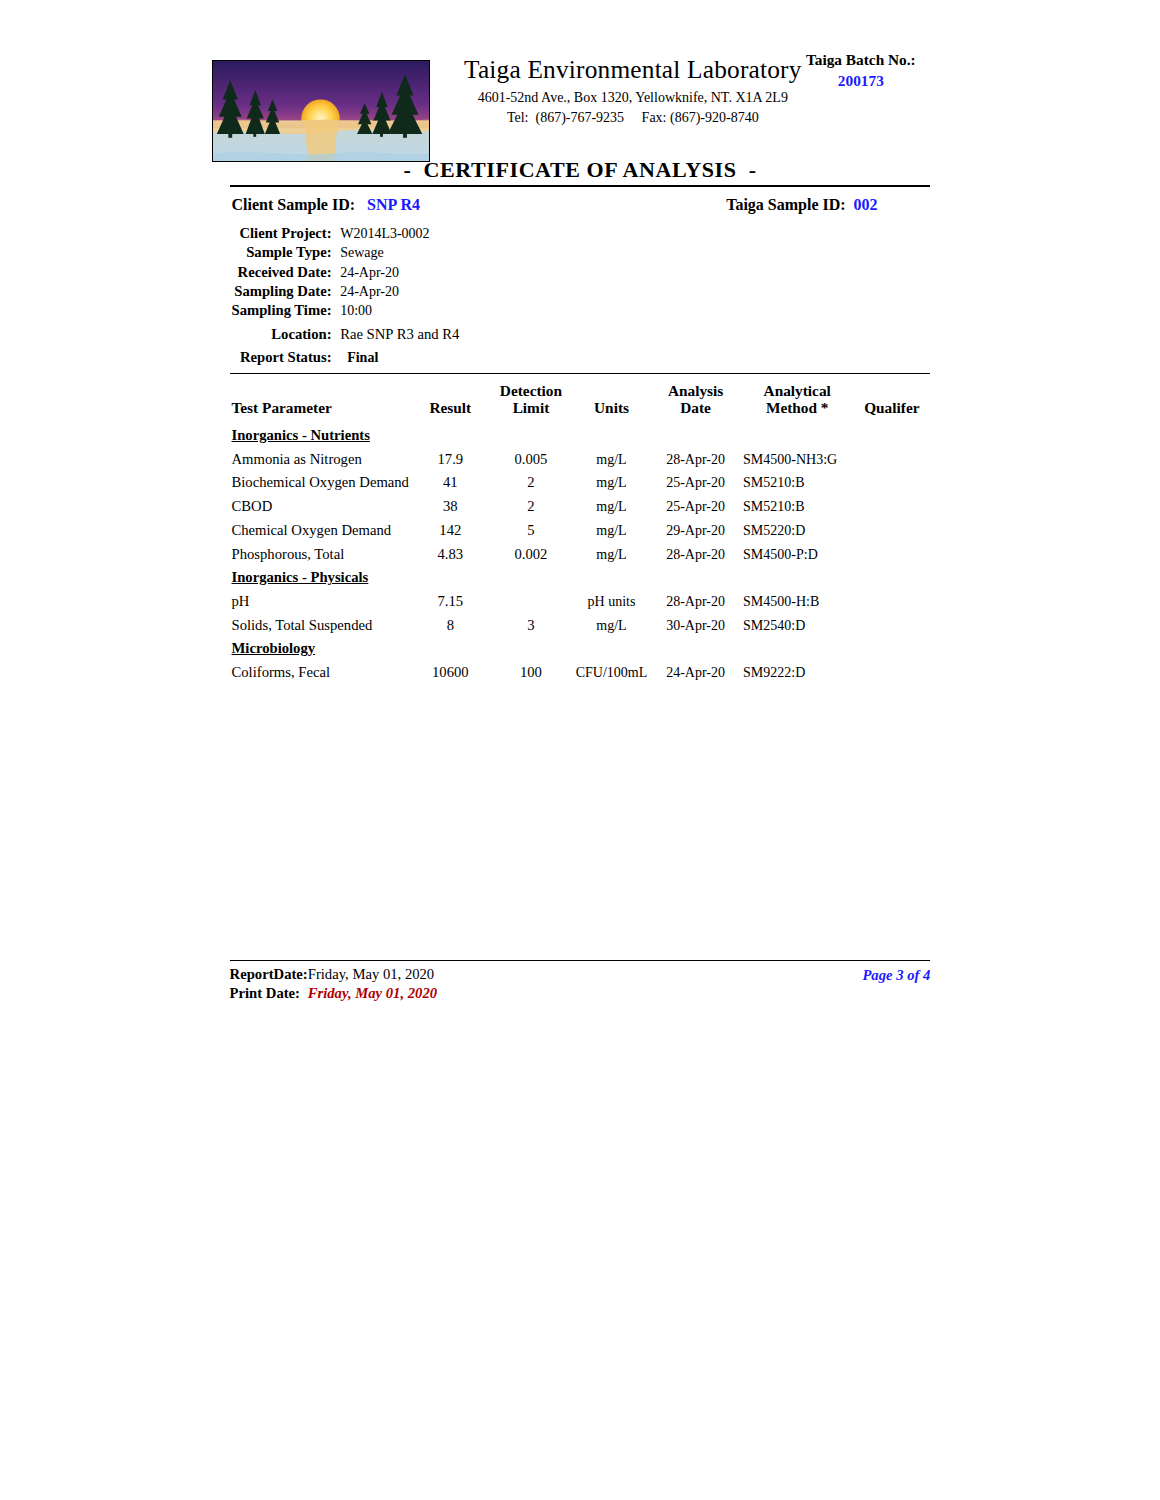Taiga Batch No.:
200173
Taiga Environmental Laboratory
4601-52nd Ave., Box 1320, Yellowknife, NT. X1A 2L9
Tel: (867)-767-9235 Fax: (867)-920-8740
- CERTIFICATE OF ANALYSIS -
Client Sample ID: SNP R4
Taiga Sample ID: 002
| Client Project: | W2014L3-0002 |
| Sample Type: | Sewage |
| Received Date: | 24-Apr-20 |
| Sampling Date: | 24-Apr-20 |
| Sampling Time: | 10:00 |
| Location: | Rae SNP R3 and R4 |
| Report Status: | Final |
| Test Parameter | Result | Detection Limit | Units | Analysis Date | Analytical Method * | Qualifer |
| --- | --- | --- | --- | --- | --- | --- |
| Inorganics - Nutrients |
| Ammonia as Nitrogen | 17.9 | 0.005 | mg/L | 28-Apr-20 | SM4500-NH3:G | |
| Biochemical Oxygen Demand | 41 | 2 | mg/L | 25-Apr-20 | SM5210:B | |
| CBOD | 38 | 2 | mg/L | 25-Apr-20 | SM5210:B | |
| Chemical Oxygen Demand | 142 | 5 | mg/L | 29-Apr-20 | SM5220:D | |
| Phosphorous, Total | 4.83 | 0.002 | mg/L | 28-Apr-20 | SM4500-P:D | |
| Inorganics - Physicals |
| pH | 7.15 | | pH units | 28-Apr-20 | SM4500-H:B | |
| Solids, Total Suspended | 8 | 3 | mg/L | 30-Apr-20 | SM2540:D | |
| Microbiology |
| Coliforms, Fecal | 10600 | 100 | CFU/100mL | 24-Apr-20 | SM9222:D | |
| ReportDate: | Friday, May 01, 2020 |
| Print Date: | Friday, May 01, 2020 |
Page 3 of 4